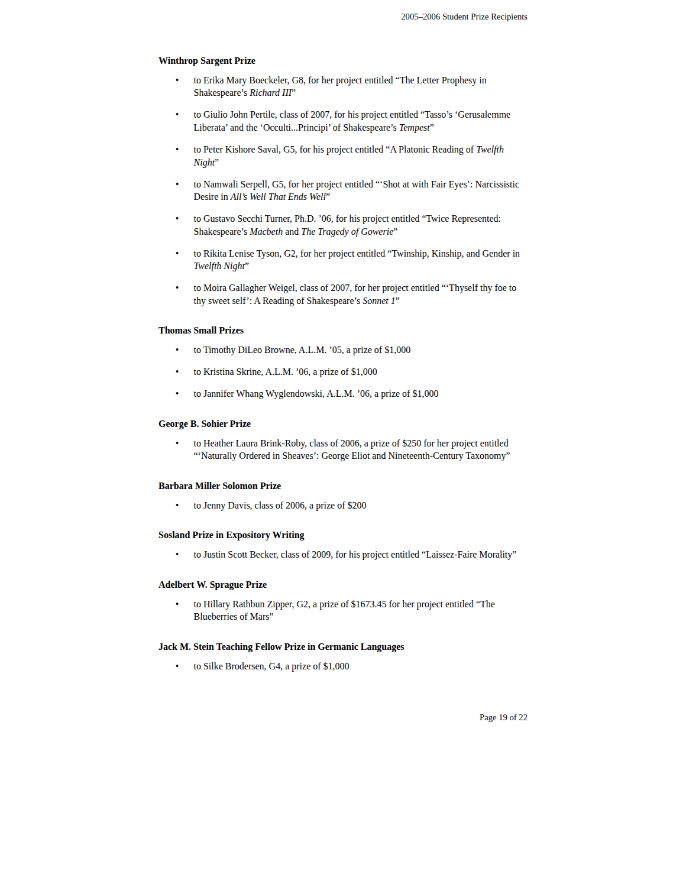2005–2006 Student Prize Recipients
Winthrop Sargent Prize
to Erika Mary Boeckeler, G8, for her project entitled “The Letter Prophesy in Shakespeare’s Richard III”
to Giulio John Pertile, class of 2007, for his project entitled “Tasso’s ‘Gerusalemme Liberata’ and the ‘Occulti...Principi’ of Shakespeare’s Tempest”
to Peter Kishore Saval, G5, for his project entitled “A Platonic Reading of Twelfth Night”
to Namwali Serpell, G5, for her project entitled “‘Shot at with Fair Eyes’: Narcissistic Desire in All’s Well That Ends Well”
to Gustavo Secchi Turner, Ph.D. ’06, for his project entitled “Twice Represented: Shakespeare’s Macbeth and The Tragedy of Gowerie”
to Rikita Lenise Tyson, G2, for her project entitled “Twinship, Kinship, and Gender in Twelfth Night”
to Moira Gallagher Weigel, class of 2007, for her project entitled “‘Thyself thy foe to thy sweet self’: A Reading of Shakespeare’s Sonnet 1”
Thomas Small Prizes
to Timothy DiLeo Browne, A.L.M. ’05, a prize of $1,000
to Kristina Skrine, A.L.M. ’06, a prize of $1,000
to Jannifer Whang Wyglendowski, A.L.M. ’06, a prize of $1,000
George B. Sohier Prize
to Heather Laura Brink-Roby, class of 2006, a prize of $250 for her project entitled “‘Naturally Ordered in Sheaves’: George Eliot and Nineteenth-Century Taxonomy”
Barbara Miller Solomon Prize
to Jenny Davis, class of 2006, a prize of $200
Sosland Prize in Expository Writing
to Justin Scott Becker, class of 2009, for his project entitled “Laissez-Faire Morality”
Adelbert W. Sprague Prize
to Hillary Rathbun Zipper, G2, a prize of $1673.45 for her project entitled “The Blueberries of Mars”
Jack M. Stein Teaching Fellow Prize in Germanic Languages
to Silke Brodersen, G4, a prize of $1,000
Page 19 of 22